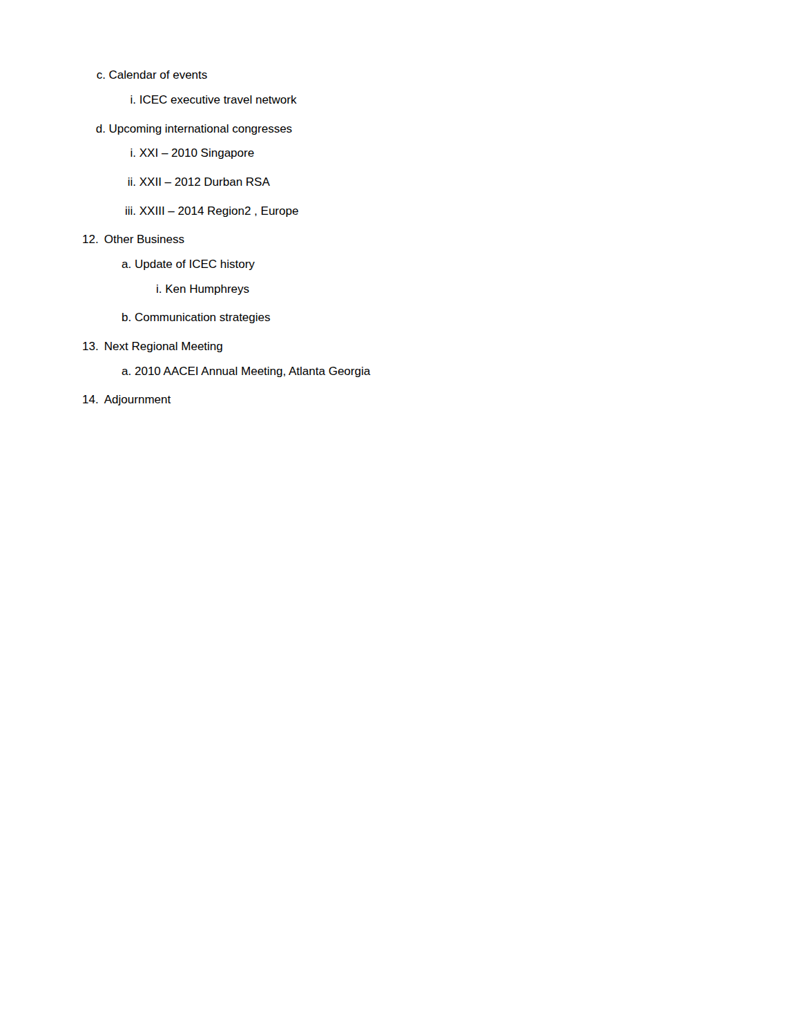Calendar of events
ICEC executive travel network
Upcoming international congresses
XXI – 2010 Singapore
XXII – 2012 Durban RSA
XXIII – 2014 Region2 , Europe
Other Business
Update of ICEC history
Ken Humphreys
Communication strategies
Next Regional Meeting
2010 AACEI Annual Meeting, Atlanta Georgia
Adjournment